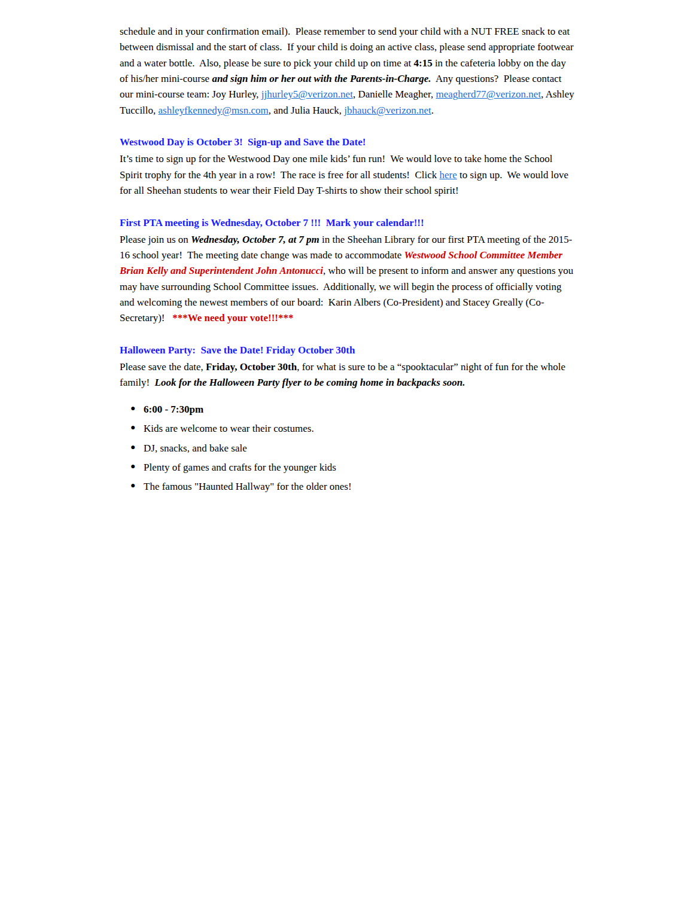schedule and in your confirmation email). Please remember to send your child with a NUT FREE snack to eat between dismissal and the start of class. If your child is doing an active class, please send appropriate footwear and a water bottle. Also, please be sure to pick your child up on time at 4:15 in the cafeteria lobby on the day of his/her mini-course and sign him or her out with the Parents-in-Charge. Any questions? Please contact our mini-course team: Joy Hurley, jjhurley5@verizon.net, Danielle Meagher, meagherd77@verizon.net, Ashley Tuccillo, ashleyfkennedy@msn.com, and Julia Hauck, jbhauck@verizon.net.
Westwood Day is October 3! Sign-up and Save the Date!
It’s time to sign up for the Westwood Day one mile kids’ fun run! We would love to take home the School Spirit trophy for the 4th year in a row! The race is free for all students! Click here to sign up. We would love for all Sheehan students to wear their Field Day T-shirts to show their school spirit!
First PTA meeting is Wednesday, October 7 !!! Mark your calendar!!!
Please join us on Wednesday, October 7, at 7 pm in the Sheehan Library for our first PTA meeting of the 2015-16 school year! The meeting date change was made to accommodate Westwood School Committee Member Brian Kelly and Superintendent John Antonucci, who will be present to inform and answer any questions you may have surrounding School Committee issues. Additionally, we will begin the process of officially voting and welcoming the newest members of our board: Karin Albers (Co-President) and Stacey Greally (Co-Secretary)! ***We need your vote!!!***
Halloween Party: Save the Date! Friday October 30th
Please save the date, Friday, October 30th, for what is sure to be a “spooktacular” night of fun for the whole family! Look for the Halloween Party flyer to be coming home in backpacks soon.
6:00 - 7:30pm
Kids are welcome to wear their costumes.
DJ, snacks, and bake sale
Plenty of games and crafts for the younger kids
The famous "Haunted Hallway" for the older ones!